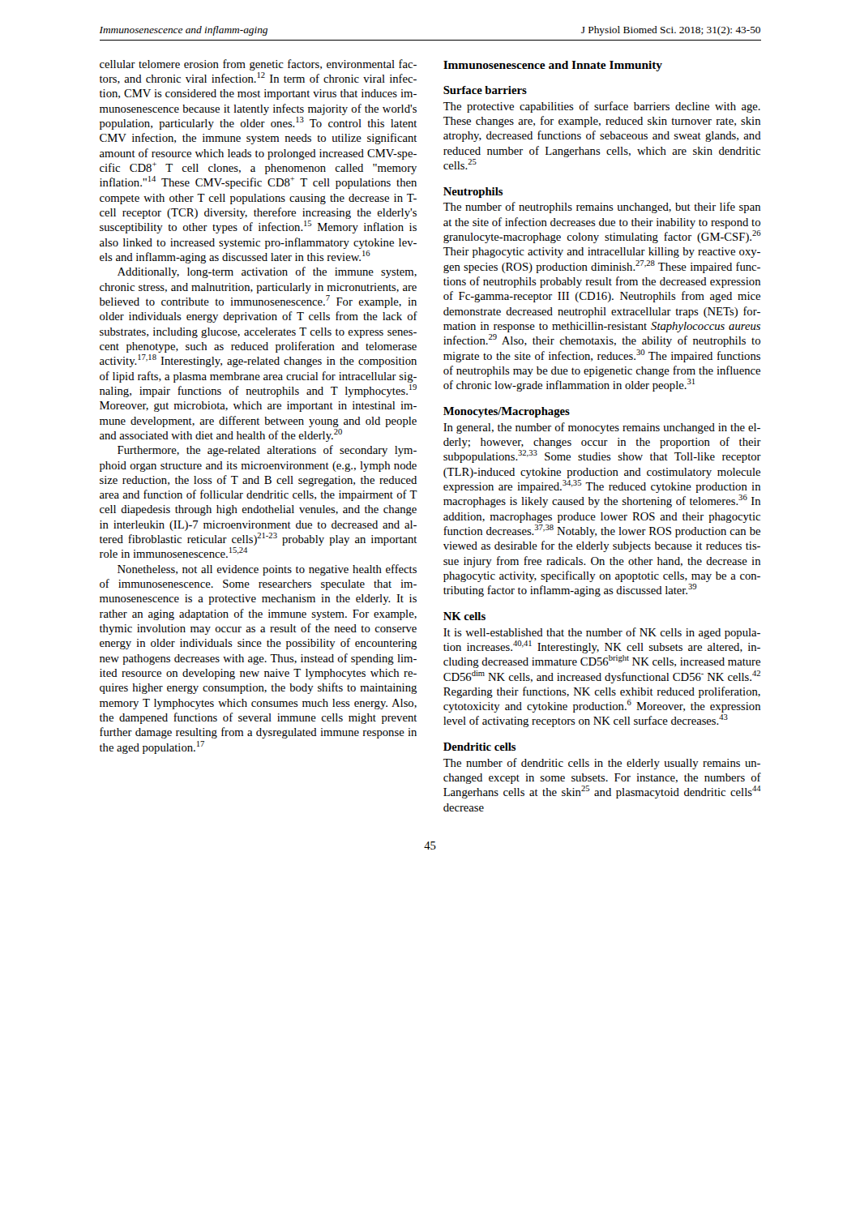Immunosenescence and inflamm-aging J Physiol Biomed Sci. 2018; 31(2): 43-50
cellular telomere erosion from genetic factors, environmental factors, and chronic viral infection.12 In term of chronic viral infection, CMV is considered the most important virus that induces immunosenescence because it latently infects majority of the world's population, particularly the older ones.13 To control this latent CMV infection, the immune system needs to utilize significant amount of resource which leads to prolonged increased CMV-specific CD8+ T cell clones, a phenomenon called "memory inflation."14 These CMV-specific CD8+ T cell populations then compete with other T cell populations causing the decrease in T-cell receptor (TCR) diversity, therefore increasing the elderly's susceptibility to other types of infection.15 Memory inflation is also linked to increased systemic pro-inflammatory cytokine levels and inflamm-aging as discussed later in this review.16
Additionally, long-term activation of the immune system, chronic stress, and malnutrition, particularly in micronutrients, are believed to contribute to immunosenescence.7 For example, in older individuals energy deprivation of T cells from the lack of substrates, including glucose, accelerates T cells to express senescent phenotype, such as reduced proliferation and telomerase activity.17,18 Interestingly, age-related changes in the composition of lipid rafts, a plasma membrane area crucial for intracellular signaling, impair functions of neutrophils and T lymphocytes.19 Moreover, gut microbiota, which are important in intestinal immune development, are different between young and old people and associated with diet and health of the elderly.20
Furthermore, the age-related alterations of secondary lymphoid organ structure and its microenvironment (e.g., lymph node size reduction, the loss of T and B cell segregation, the reduced area and function of follicular dendritic cells, the impairment of T cell diapedesis through high endothelial venules, and the change in interleukin (IL)-7 microenvironment due to decreased and altered fibroblastic reticular cells)21-23 probably play an important role in immunosenescence.15,24
Nonetheless, not all evidence points to negative health effects of immunosenescence. Some researchers speculate that immunosenescence is a protective mechanism in the elderly. It is rather an aging adaptation of the immune system. For example, thymic involution may occur as a result of the need to conserve energy in older individuals since the possibility of encountering new pathogens decreases with age. Thus, instead of spending limited resource on developing new naive T lymphocytes which requires higher energy consumption, the body shifts to maintaining memory T lymphocytes which consumes much less energy. Also, the dampened functions of several immune cells might prevent further damage resulting from a dysregulated immune response in the aged population.17
Immunosenescence and Innate Immunity
Surface barriers
The protective capabilities of surface barriers decline with age. These changes are, for example, reduced skin turnover rate, skin atrophy, decreased functions of sebaceous and sweat glands, and reduced number of Langerhans cells, which are skin dendritic cells.25
Neutrophils
The number of neutrophils remains unchanged, but their life span at the site of infection decreases due to their inability to respond to granulocyte-macrophage colony stimulating factor (GM-CSF).26 Their phagocytic activity and intracellular killing by reactive oxygen species (ROS) production diminish.27,28 These impaired functions of neutrophils probably result from the decreased expression of Fc-gamma-receptor III (CD16). Neutrophils from aged mice demonstrate decreased neutrophil extracellular traps (NETs) formation in response to methicillin-resistant Staphylococcus aureus infection.29 Also, their chemotaxis, the ability of neutrophils to migrate to the site of infection, reduces.30 The impaired functions of neutrophils may be due to epigenetic change from the influence of chronic low-grade inflammation in older people.31
Monocytes/Macrophages
In general, the number of monocytes remains unchanged in the elderly; however, changes occur in the proportion of their subpopulations.32,33 Some studies show that Toll-like receptor (TLR)-induced cytokine production and costimulatory molecule expression are impaired.34,35 The reduced cytokine production in macrophages is likely caused by the shortening of telomeres.36 In addition, macrophages produce lower ROS and their phagocytic function decreases.37,38 Notably, the lower ROS production can be viewed as desirable for the elderly subjects because it reduces tissue injury from free radicals. On the other hand, the decrease in phagocytic activity, specifically on apoptotic cells, may be a contributing factor to inflamm-aging as discussed later.39
NK cells
It is well-established that the number of NK cells in aged population increases.40,41 Interestingly, NK cell subsets are altered, including decreased immature CD56bright NK cells, increased mature CD56dim NK cells, and increased dysfunctional CD56- NK cells.42 Regarding their functions, NK cells exhibit reduced proliferation, cytotoxicity and cytokine production.6 Moreover, the expression level of activating receptors on NK cell surface decreases.43
Dendritic cells
The number of dendritic cells in the elderly usually remains unchanged except in some subsets. For instance, the numbers of Langerhans cells at the skin25 and plasmacytoid dendritic cells44 decrease
45